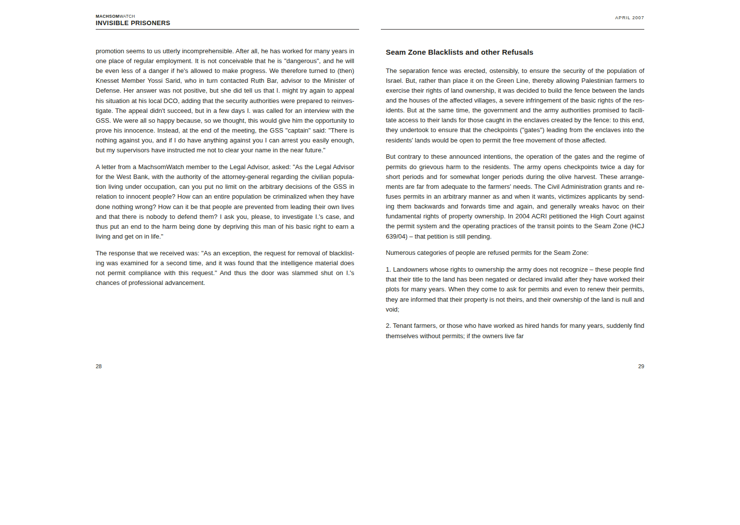MACHSOMWATCH
INVISIBLE PRISONERS
April 2007
promotion seems to us utterly incomprehensible. After all, he has worked for many years in one place of regular employment. It is not conceivable that he is "dangerous", and he will be even less of a danger if he's allowed to make progress. We therefore turned to (then) Knesset Member Yossi Sarid, who in turn contacted Ruth Bar, advisor to the Minister of Defense. Her answer was not positive, but she did tell us that I. might try again to appeal his situation at his local DCO, adding that the security authorities were prepared to reinvestigate. The appeal didn't succeed, but in a few days I. was called for an interview with the GSS. We were all so happy because, so we thought, this would give him the opportunity to prove his innocence. Instead, at the end of the meeting, the GSS "captain" said: "There is nothing against you, and if I do have anything against you I can arrest you easily enough, but my supervisors have instructed me not to clear your name in the near future."
A letter from a MachsomWatch member to the Legal Advisor, asked: "As the Legal Advisor for the West Bank, with the authority of the attorney-general regarding the civilian population living under occupation, can you put no limit on the arbitrary decisions of the GSS in relation to innocent people? How can an entire population be criminalized when they have done nothing wrong? How can it be that people are prevented from leading their own lives and that there is nobody to defend them? I ask you, please, to investigate I.'s case, and thus put an end to the harm being done by depriving this man of his basic right to earn a living and get on in life."
The response that we received was: "As an exception, the request for removal of blacklisting was examined for a second time, and it was found that the intelligence material does not permit compliance with this request." And thus the door was slammed shut on I.'s chances of professional advancement.
Seam Zone Blacklists and other Refusals
The separation fence was erected, ostensibly, to ensure the security of the population of Israel. But, rather than place it on the Green Line, thereby allowing Palestinian farmers to exercise their rights of land ownership, it was decided to build the fence between the lands and the houses of the affected villages, a severe infringement of the basic rights of the residents. But at the same time, the government and the army authorities promised to facilitate access to their lands for those caught in the enclaves created by the fence: to this end, they undertook to ensure that the checkpoints ("gates") leading from the enclaves into the residents' lands would be open to permit the free movement of those affected.
But contrary to these announced intentions, the operation of the gates and the regime of permits do grievous harm to the residents. The army opens checkpoints twice a day for short periods and for somewhat longer periods during the olive harvest. These arrangements are far from adequate to the farmers' needs. The Civil Administration grants and refuses permits in an arbitrary manner as and when it wants, victimizes applicants by sending them backwards and forwards time and again, and generally wreaks havoc on their fundamental rights of property ownership. In 2004 ACRI petitioned the High Court against the permit system and the operating practices of the transit points to the Seam Zone (HCJ 639/04) – that petition is still pending.
Numerous categories of people are refused permits for the Seam Zone:
1. Landowners whose rights to ownership the army does not recognize – these people find that their title to the land has been negated or declared invalid after they have worked their plots for many years. When they come to ask for permits and even to renew their permits, they are informed that their property is not theirs, and their ownership of the land is null and void;
2. Tenant farmers, or those who have worked as hired hands for many years, suddenly find themselves without permits; if the owners live far
28
29